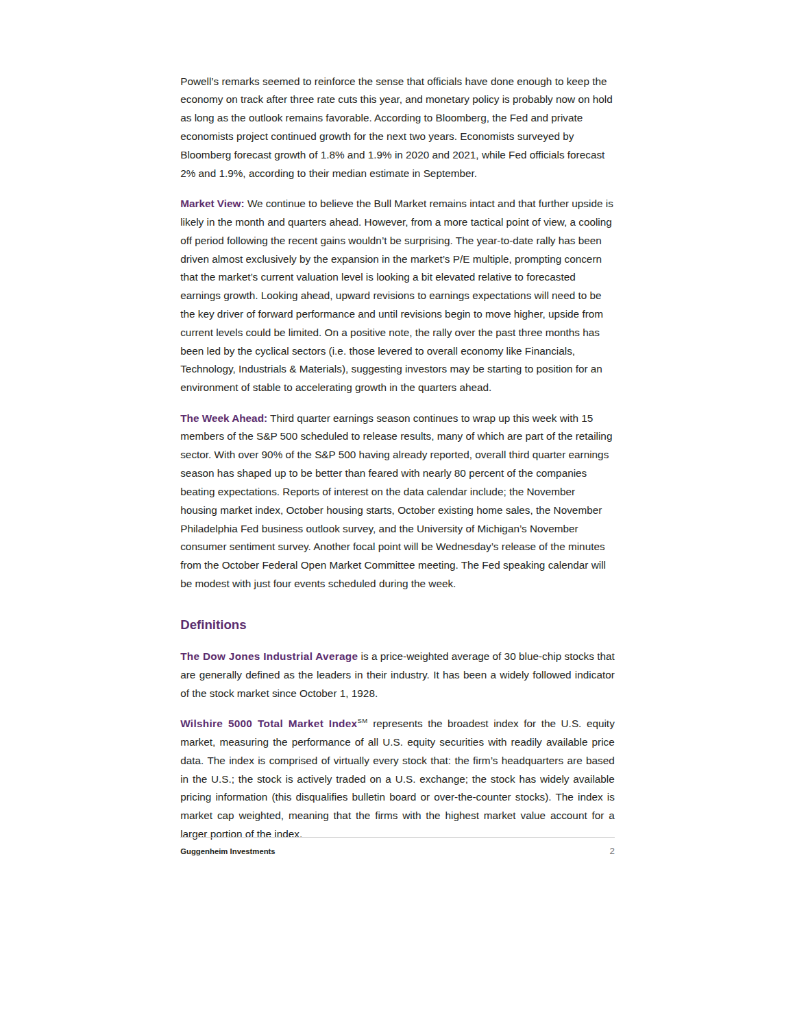Powell’s remarks seemed to reinforce the sense that officials have done enough to keep the economy on track after three rate cuts this year, and monetary policy is probably now on hold as long as the outlook remains favorable. According to Bloomberg, the Fed and private economists project continued growth for the next two years. Economists surveyed by Bloomberg forecast growth of 1.8% and 1.9% in 2020 and 2021, while Fed officials forecast 2% and 1.9%, according to their median estimate in September.
Market View: We continue to believe the Bull Market remains intact and that further upside is likely in the month and quarters ahead. However, from a more tactical point of view, a cooling off period following the recent gains wouldn’t be surprising. The year-to-date rally has been driven almost exclusively by the expansion in the market’s P/E multiple, prompting concern that the market’s current valuation level is looking a bit elevated relative to forecasted earnings growth. Looking ahead, upward revisions to earnings expectations will need to be the key driver of forward performance and until revisions begin to move higher, upside from current levels could be limited. On a positive note, the rally over the past three months has been led by the cyclical sectors (i.e. those levered to overall economy like Financials, Technology, Industrials & Materials), suggesting investors may be starting to position for an environment of stable to accelerating growth in the quarters ahead.
The Week Ahead: Third quarter earnings season continues to wrap up this week with 15 members of the S&P 500 scheduled to release results, many of which are part of the retailing sector. With over 90% of the S&P 500 having already reported, overall third quarter earnings season has shaped up to be better than feared with nearly 80 percent of the companies beating expectations. Reports of interest on the data calendar include; the November housing market index, October housing starts, October existing home sales, the November Philadelphia Fed business outlook survey, and the University of Michigan’s November consumer sentiment survey. Another focal point will be Wednesday’s release of the minutes from the October Federal Open Market Committee meeting. The Fed speaking calendar will be modest with just four events scheduled during the week.
Definitions
The Dow Jones Industrial Average is a price-weighted average of 30 blue-chip stocks that are generally defined as the leaders in their industry. It has been a widely followed indicator of the stock market since October 1, 1928.
Wilshire 5000 Total Market IndexSM represents the broadest index for the U.S. equity market, measuring the performance of all U.S. equity securities with readily available price data. The index is comprised of virtually every stock that: the firm’s headquarters are based in the U.S.; the stock is actively traded on a U.S. exchange; the stock has widely available pricing information (this disqualifies bulletin board or over-the-counter stocks). The index is market cap weighted, meaning that the firms with the highest market value account for a larger portion of the index.
Guggenheim Investments 2